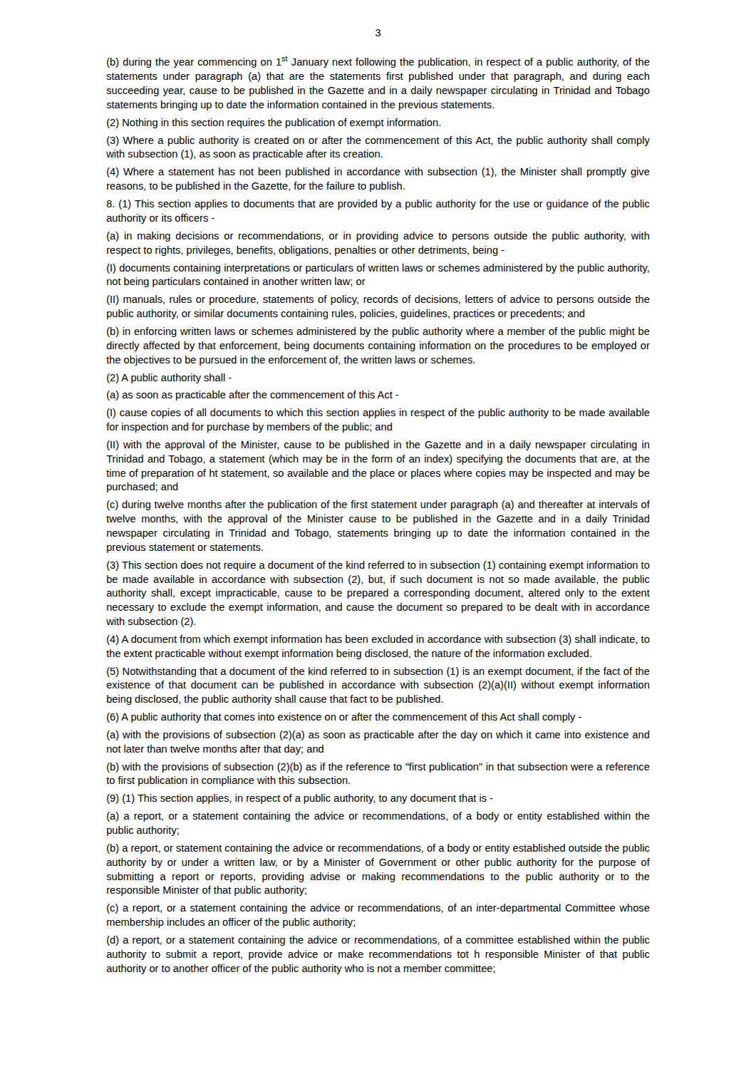3
(b) during the year commencing on 1st January next following the publication, in respect of a public authority, of the statements under paragraph (a) that are the statements first published under that paragraph, and during each succeeding year, cause to be published in the Gazette and in a daily newspaper circulating in Trinidad and Tobago statements bringing up to date the information contained in the previous statements.
(2) Nothing in this section requires the publication of exempt information.
(3) Where a public authority is created on or after the commencement of this Act, the public authority shall comply with subsection (1), as soon as practicable after its creation.
(4) Where a statement has not been published in accordance with subsection (1), the Minister shall promptly give reasons, to be published in the Gazette, for the failure to publish.
8. (1) This section applies to documents that are provided by a public authority for the use or guidance of the public authority or its officers -
(a) in making decisions or recommendations, or in providing advice to persons outside the public authority, with respect to rights, privileges, benefits, obligations, penalties or other detriments, being -
(I) documents containing interpretations or particulars of written laws or schemes administered by the public authority, not being particulars contained in another written law; or
(II) manuals, rules or procedure, statements of policy, records of decisions, letters of advice to persons outside the public authority, or similar documents containing rules, policies, guidelines, practices or precedents; and
(b) in enforcing written laws or schemes administered by the public authority where a member of the public might be directly affected by that enforcement, being documents containing information on the procedures to be employed or the objectives to be pursued in the enforcement of, the written laws or schemes.
(2) A public authority shall -
(a) as soon as practicable after the commencement of this Act -
(I) cause copies of all documents to which this section applies in respect of the public authority to be made available for inspection and for purchase by members of the public; and
(II) with the approval of the Minister, cause to be published in the Gazette and in a daily newspaper circulating in Trinidad and Tobago, a statement (which may be in the form of an index) specifying the documents that are, at the time of preparation of ht statement, so available and the place or places where copies may be inspected and may be purchased; and
(c) during twelve months after the publication of the first statement under paragraph (a) and thereafter at intervals of twelve months, with the approval of the Minister cause to be published in the Gazette and in a daily Trinidad newspaper circulating in Trinidad and Tobago, statements bringing up to date the information contained in the previous statement or statements.
(3) This section does not require a document of the kind referred to in subsection (1) containing exempt information to be made available in accordance with subsection (2), but, if such document is not so made available, the public authority shall, except impracticable, cause to be prepared a corresponding document, altered only to the extent necessary to exclude the exempt information, and cause the document so prepared to be dealt with in accordance with subsection (2).
(4) A document from which exempt information has been excluded in accordance with subsection (3) shall indicate, to the extent practicable without exempt information being disclosed, the nature of the information excluded.
(5) Notwithstanding that a document of the kind referred to in subsection (1) is an exempt document, if the fact of the existence of that document can be published in accordance with subsection (2)(a)(II) without exempt information being disclosed, the public authority shall cause that fact to be published.
(6) A public authority that comes into existence on or after the commencement of this Act shall comply -
(a) with the provisions of subsection (2)(a) as soon as practicable after the day on which it came into existence and not later than twelve months after that day; and
(b) with the provisions of subsection (2)(b) as if the reference to "first publication" in that subsection were a reference to first publication in compliance with this subsection.
(9) (1) This section applies, in respect of a public authority, to any document that is -
(a) a report, or a statement containing the advice or recommendations, of a body or entity established within the public authority;
(b) a report, or statement containing the advice or recommendations, of a body or entity established outside the public authority by or under a written law, or by a Minister of Government or other public authority for the purpose of submitting a report or reports, providing advise or making recommendations to the public authority or to the responsible Minister of that public authority;
(c) a report, or a statement containing the advice or recommendations, of an inter-departmental Committee whose membership includes an officer of the public authority;
(d) a report, or a statement containing the advice or recommendations, of a committee established within the public authority to submit a report, provide advice or make recommendations tot h responsible Minister of that public authority or to another officer of the public authority who is not a member committee;